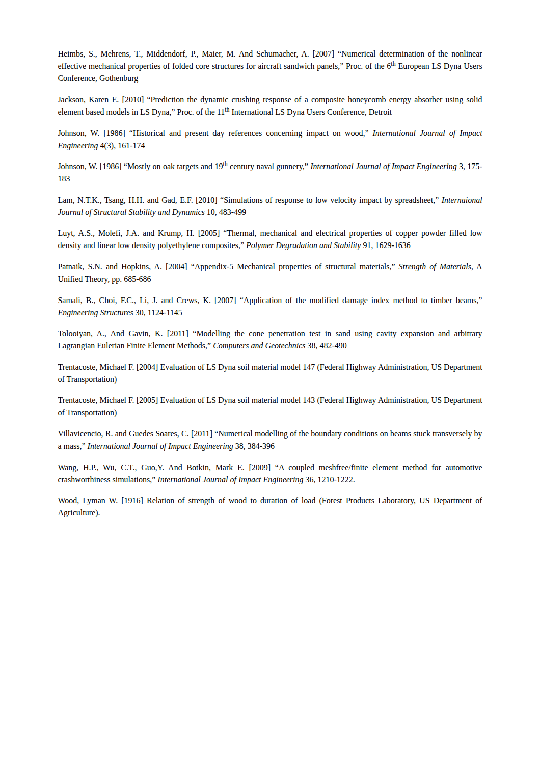Heimbs, S., Mehrens, T., Middendorf, P., Maier, M. And Schumacher, A. [2007] “Numerical determination of the nonlinear effective mechanical properties of folded core structures for aircraft sandwich panels,” Proc. of the 6th European LS Dyna Users Conference, Gothenburg
Jackson, Karen E. [2010] “Prediction the dynamic crushing response of a composite honeycomb energy absorber using solid element based models in LS Dyna,” Proc. of the 11th International LS Dyna Users Conference, Detroit
Johnson, W. [1986] “Historical and present day references concerning impact on wood,” International Journal of Impact Engineering 4(3), 161-174
Johnson, W. [1986] “Mostly on oak targets and 19th century naval gunnery,” International Journal of Impact Engineering 3, 175-183
Lam, N.T.K., Tsang, H.H. and Gad, E.F. [2010] “Simulations of response to low velocity impact by spreadsheet,” Internaional Journal of Structural Stability and Dynamics 10, 483-499
Luyt, A.S., Molefi, J.A. and Krump, H. [2005] “Thermal, mechanical and electrical properties of copper powder filled low density and linear low density polyethylene composites,” Polymer Degradation and Stability 91, 1629-1636
Patnaik, S.N. and Hopkins, A. [2004] “Appendix-5 Mechanical properties of structural materials,” Strength of Materials, A Unified Theory, pp. 685-686
Samali, B., Choi, F.C., Li, J. and Crews, K. [2007] “Application of the modified damage index method to timber beams,” Engineering Structures 30, 1124-1145
Tolooiyan, A., And Gavin, K. [2011] “Modelling the cone penetration test in sand using cavity expansion and arbitrary Lagrangian Eulerian Finite Element Methods,” Computers and Geotechnics 38, 482-490
Trentacoste, Michael F. [2004] Evaluation of LS Dyna soil material model 147 (Federal Highway Administration, US Department of Transportation)
Trentacoste, Michael F. [2005] Evaluation of LS Dyna soil material model 143 (Federal Highway Administration, US Department of Transportation)
Villavicencio, R. and Guedes Soares, C. [2011] “Numerical modelling of the boundary conditions on beams stuck transversely by a mass,” International Journal of Impact Engineering 38, 384-396
Wang, H.P., Wu, C.T., Guo,Y. And Botkin, Mark E. [2009] “A coupled meshfree/finite element method for automotive crashworthiness simulations,” International Journal of Impact Engineering 36, 1210-1222.
Wood, Lyman W. [1916] Relation of strength of wood to duration of load (Forest Products Laboratory, US Department of Agriculture).